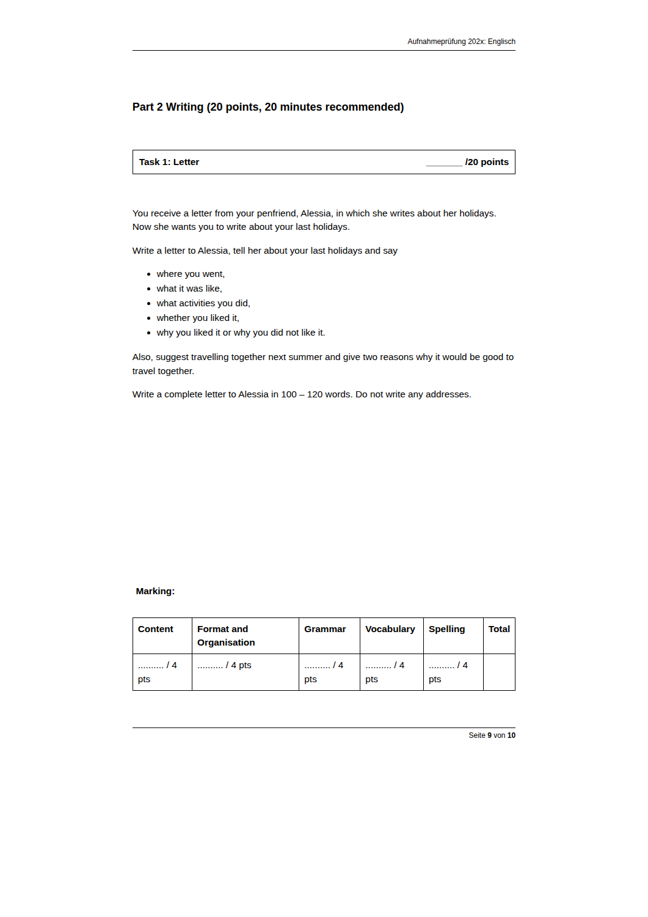Aufnahmeprüfung 202x: Englisch
Part 2 Writing (20 points, 20 minutes recommended)
Task 1: Letter _______ /20 points
You receive a letter from your penfriend, Alessia, in which she writes about her holidays. Now she wants you to write about your last holidays.
Write a letter to Alessia, tell her about your last holidays and say
where you went,
what it was like,
what activities you did,
whether you liked it,
why you liked it or why you did not like it.
Also, suggest travelling together next summer and give two reasons why it would be good to travel together.
Write a complete letter to Alessia in 100 – 120 words. Do not write any addresses.
Marking:
| Content | Format and Organisation | Grammar | Vocabulary | Spelling | Total |
| --- | --- | --- | --- | --- | --- |
| .......... / 4 pts | .......... / 4 pts | .......... / 4 pts | .......... / 4 pts | .......... / 4 pts | |
Seite 9 von 10